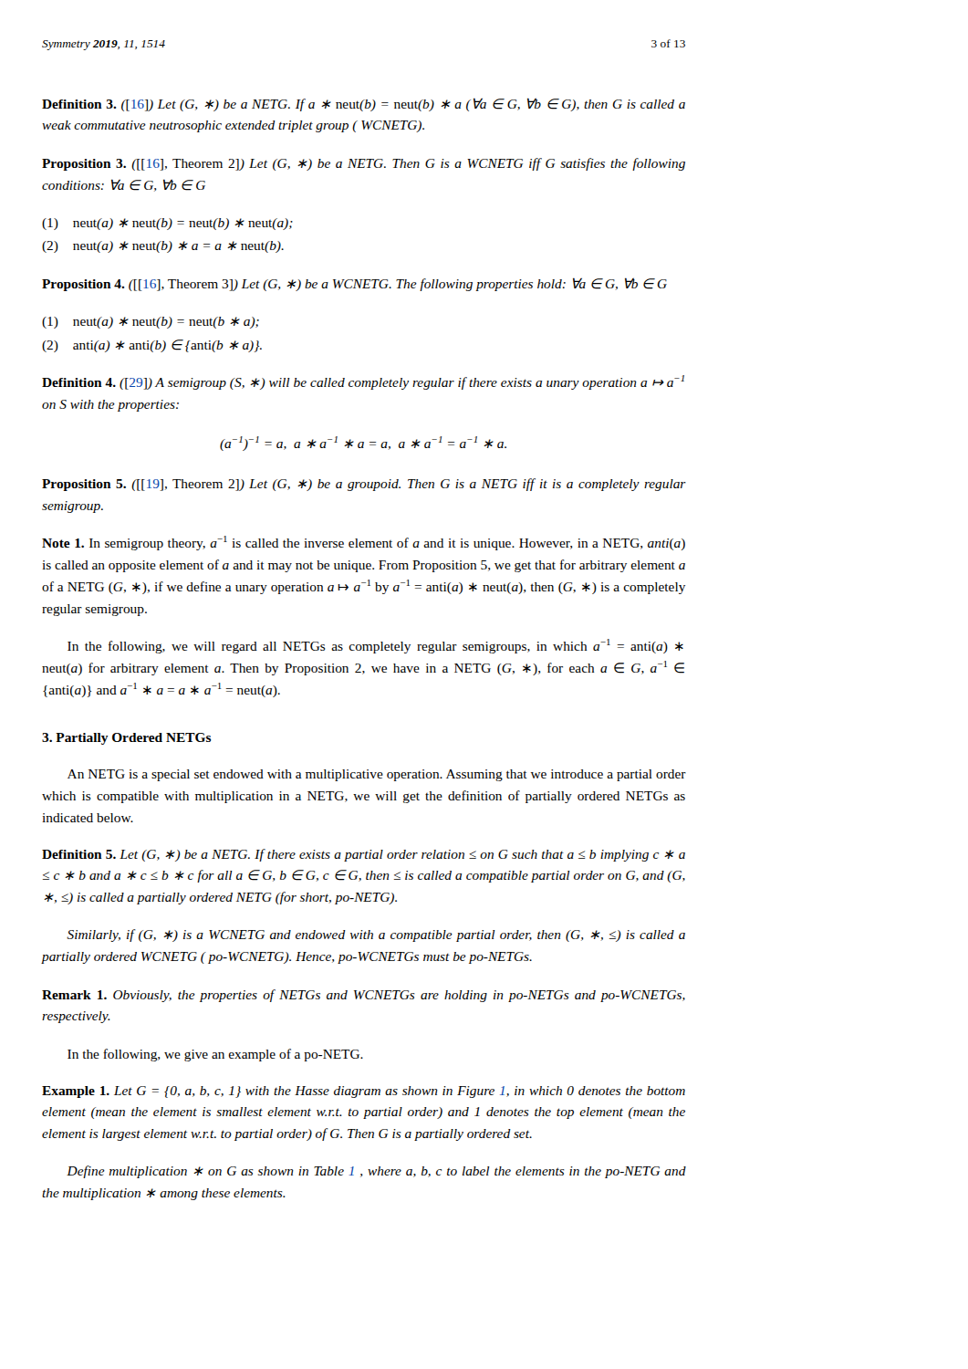Symmetry 2019, 11, 1514 3 of 13
Definition 3. ([16]) Let (G, ∗) be a NETG. If a ∗ neut(b) = neut(b) ∗ a (∀a ∈ G, ∀b ∈ G), then G is called a weak commutative neutrosophic extended triplet group ( WCNETG).
Proposition 3. ([[16], Theorem 2]) Let (G, ∗) be a NETG. Then G is a WCNETG iff G satisfies the following conditions: ∀a ∈ G, ∀b ∈ G
(1) neut(a) ∗ neut(b) = neut(b) ∗ neut(a);
(2) neut(a) ∗ neut(b) ∗ a = a ∗ neut(b).
Proposition 4. ([[16], Theorem 3]) Let (G, ∗) be a WCNETG. The following properties hold: ∀a ∈ G, ∀b ∈ G
(1) neut(a) ∗ neut(b) = neut(b ∗ a);
(2) anti(a) ∗ anti(b) ∈ {anti(b ∗ a)}.
Definition 4. ([29]) A semigroup (S, ∗) will be called completely regular if there exists a unary operation a ↦ a−1 on S with the properties:
(a−1)−1 = a, a ∗ a−1 ∗ a = a, a ∗ a−1 = a−1 ∗ a.
Proposition 5. ([[19], Theorem 2]) Let (G, ∗) be a groupoid. Then G is a NETG iff it is a completely regular semigroup.
Note 1. In semigroup theory, a−1 is called the inverse element of a and it is unique. However, in a NETG, anti(a) is called an opposite element of a and it may not be unique. From Proposition 5, we get that for arbitrary element a of a NETG (G, ∗), if we define a unary operation a ↦ a−1 by a−1 = anti(a) ∗ neut(a), then (G, ∗) is a completely regular semigroup.
In the following, we will regard all NETGs as completely regular semigroups, in which a−1 = anti(a) ∗ neut(a) for arbitrary element a. Then by Proposition 2, we have in a NETG (G, ∗), for each a ∈ G, a−1 ∈ {anti(a)} and a−1 ∗ a = a ∗ a−1 = neut(a).
3. Partially Ordered NETGs
An NETG is a special set endowed with a multiplicative operation. Assuming that we introduce a partial order which is compatible with multiplication in a NETG, we will get the definition of partially ordered NETGs as indicated below.
Definition 5. Let (G, ∗) be a NETG. If there exists a partial order relation ≤ on G such that a ≤ b implying c ∗ a ≤ c ∗ b and a ∗ c ≤ b ∗ c for all a ∈ G, b ∈ G, c ∈ G, then ≤ is called a compatible partial order on G, and (G, ∗, ≤) is called a partially ordered NETG (for short, po-NETG).
Similarly, if (G, ∗) is a WCNETG and endowed with a compatible partial order, then (G, ∗, ≤) is called a partially ordered WCNETG ( po-WCNETG). Hence, po-WCNETGs must be po-NETGs.
Remark 1. Obviously, the properties of NETGs and WCNETGs are holding in po-NETGs and po-WCNETGs, respectively.
In the following, we give an example of a po-NETG.
Example 1. Let G = {0, a, b, c, 1} with the Hasse diagram as shown in Figure 1, in which 0 denotes the bottom element (mean the element is smallest element w.r.t. to partial order) and 1 denotes the top element (mean the element is largest element w.r.t. to partial order) of G. Then G is a partially ordered set.
Define multiplication ∗ on G as shown in Table 1 , where a, b, c to label the elements in the po-NETG and the multiplication ∗ among these elements.